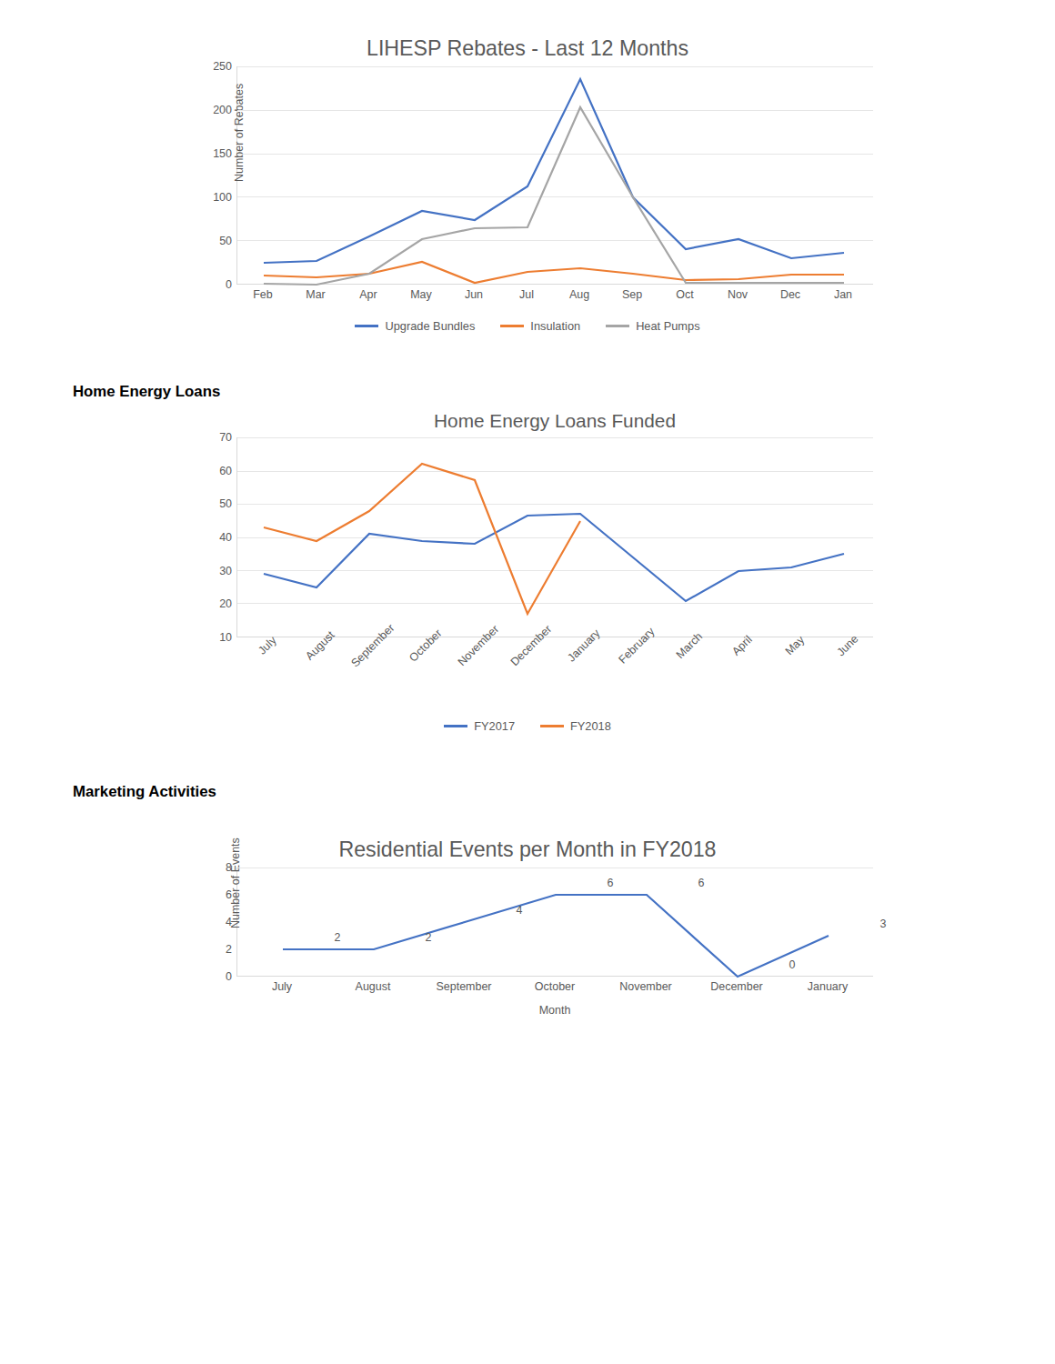LIHESP Rebates - Last 12 Months
Number of Rebates
250 200 150 100 50 0
Feb Mar Apr May Jun Jul Aug Sep Oct Nov Dec Jan
Upgrade Bundles
Insulation
Heat Pumps
Home Energy Loans
Home Energy Loans Funded
70 60 50 40 30 20 10
July August September October November December January February March April May June
FY2017
FY2018
Marketing Activities
Residential Events per Month in FY2018
Number of Events
8 6 4 2 0
2 2 4 6 6 0 3
July August September October November December January
Month